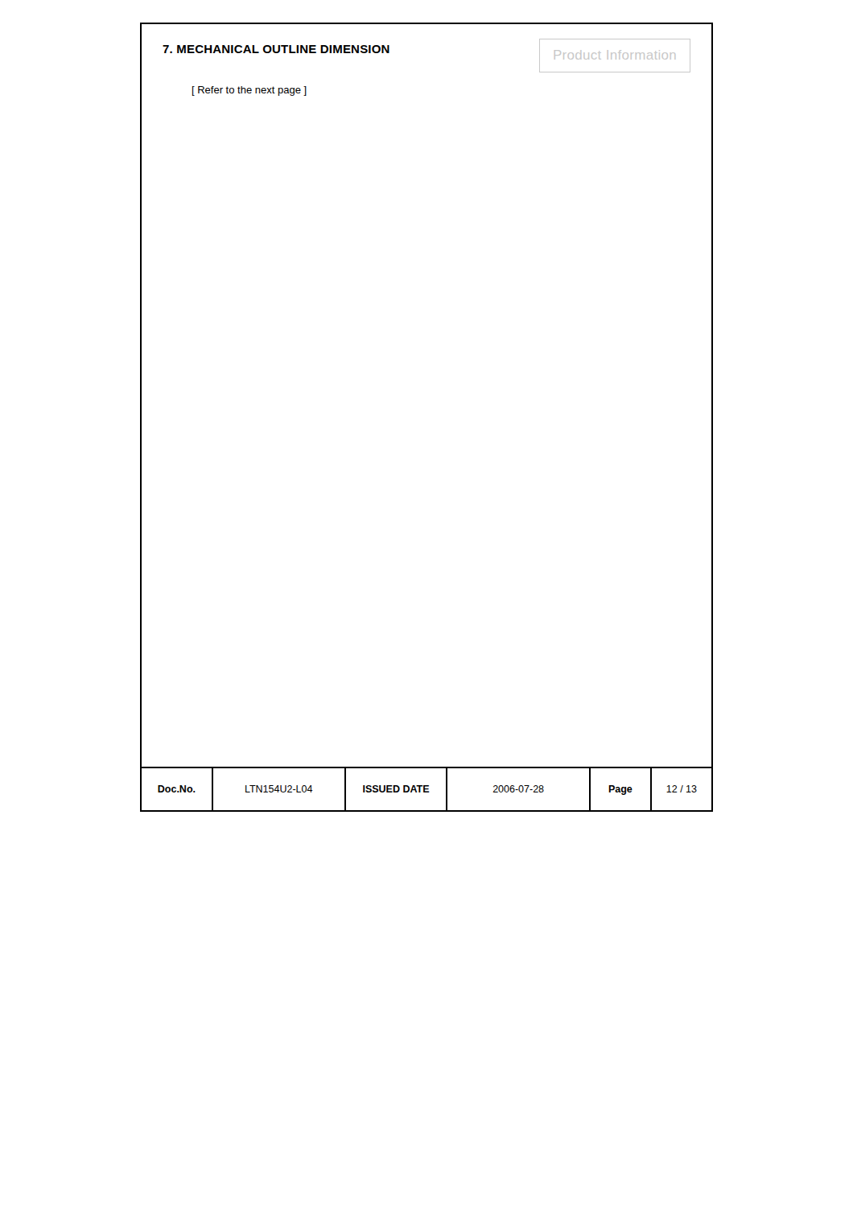Product Information
7. MECHANICAL OUTLINE DIMENSION
[ Refer to the next page ]
| Doc.No. | LTN154U2-L04 | ISSUED DATE | 2006-07-28 | Page | 12 / 13 |